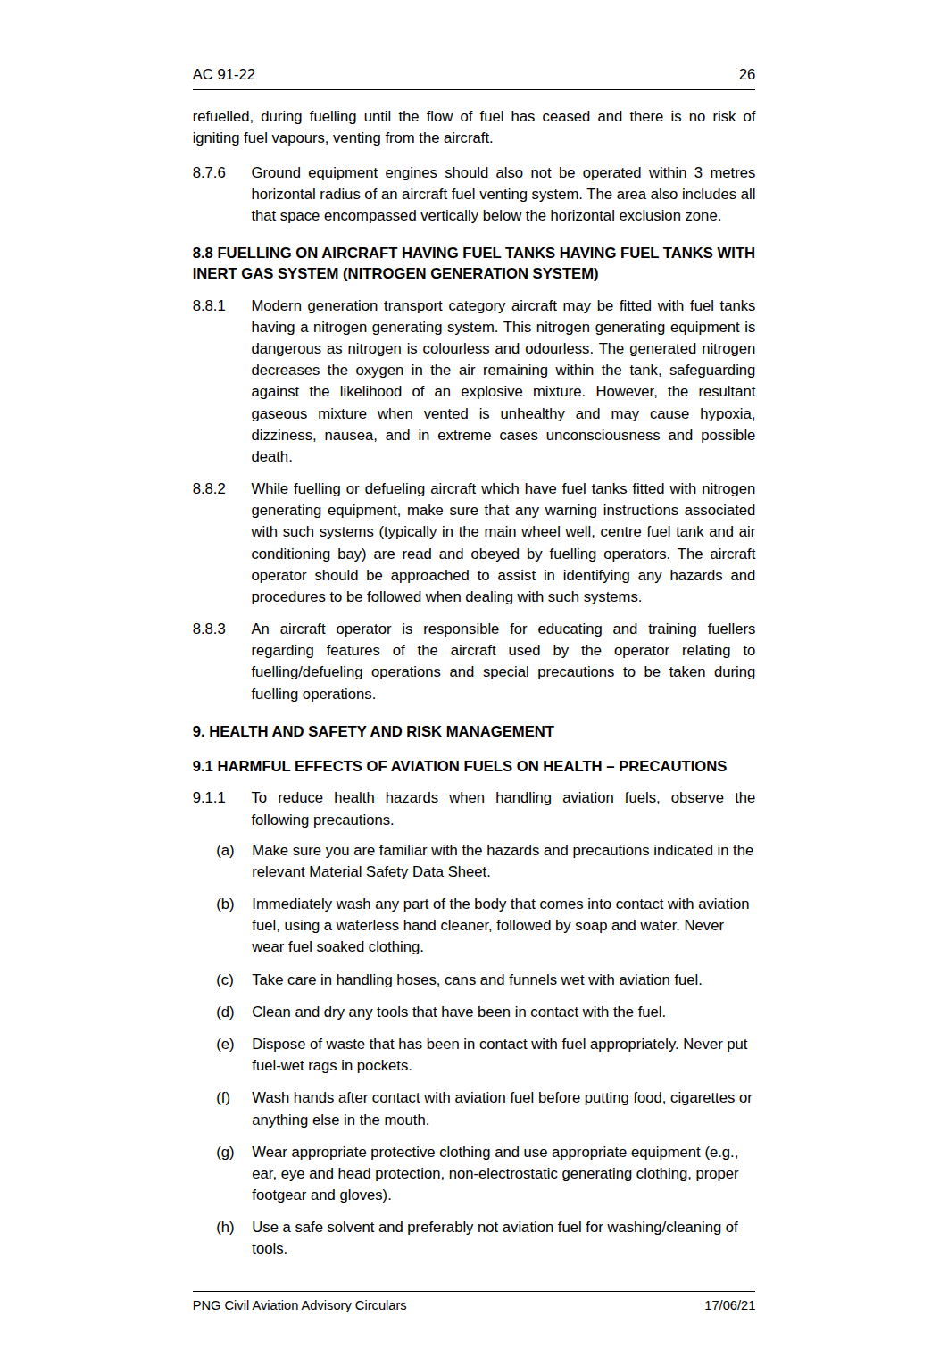AC 91-22 26
refuelled, during fuelling until the flow of fuel has ceased and there is no risk of igniting fuel vapours, venting from the aircraft.
8.7.6 Ground equipment engines should also not be operated within 3 metres horizontal radius of an aircraft fuel venting system. The area also includes all that space encompassed vertically below the horizontal exclusion zone.
8.8 FUELLING ON AIRCRAFT HAVING FUEL TANKS HAVING FUEL TANKS WITH INERT GAS SYSTEM (NITROGEN GENERATION SYSTEM)
8.8.1 Modern generation transport category aircraft may be fitted with fuel tanks having a nitrogen generating system. This nitrogen generating equipment is dangerous as nitrogen is colourless and odourless. The generated nitrogen decreases the oxygen in the air remaining within the tank, safeguarding against the likelihood of an explosive mixture. However, the resultant gaseous mixture when vented is unhealthy and may cause hypoxia, dizziness, nausea, and in extreme cases unconsciousness and possible death.
8.8.2 While fuelling or defueling aircraft which have fuel tanks fitted with nitrogen generating equipment, make sure that any warning instructions associated with such systems (typically in the main wheel well, centre fuel tank and air conditioning bay) are read and obeyed by fuelling operators. The aircraft operator should be approached to assist in identifying any hazards and procedures to be followed when dealing with such systems.
8.8.3 An aircraft operator is responsible for educating and training fuellers regarding features of the aircraft used by the operator relating to fuelling/defueling operations and special precautions to be taken during fuelling operations.
9. HEALTH AND SAFETY AND RISK MANAGEMENT
9.1 HARMFUL EFFECTS OF AVIATION FUELS ON HEALTH – PRECAUTIONS
9.1.1 To reduce health hazards when handling aviation fuels, observe the following precautions.
(a) Make sure you are familiar with the hazards and precautions indicated in the relevant Material Safety Data Sheet.
(b) Immediately wash any part of the body that comes into contact with aviation fuel, using a waterless hand cleaner, followed by soap and water. Never wear fuel soaked clothing.
(c) Take care in handling hoses, cans and funnels wet with aviation fuel.
(d) Clean and dry any tools that have been in contact with the fuel.
(e) Dispose of waste that has been in contact with fuel appropriately. Never put fuel-wet rags in pockets.
(f) Wash hands after contact with aviation fuel before putting food, cigarettes or anything else in the mouth.
(g) Wear appropriate protective clothing and use appropriate equipment (e.g., ear, eye and head protection, non-electrostatic generating clothing, proper footgear and gloves).
(h) Use a safe solvent and preferably not aviation fuel for washing/cleaning of tools.
PNG Civil Aviation Advisory Circulars 17/06/21